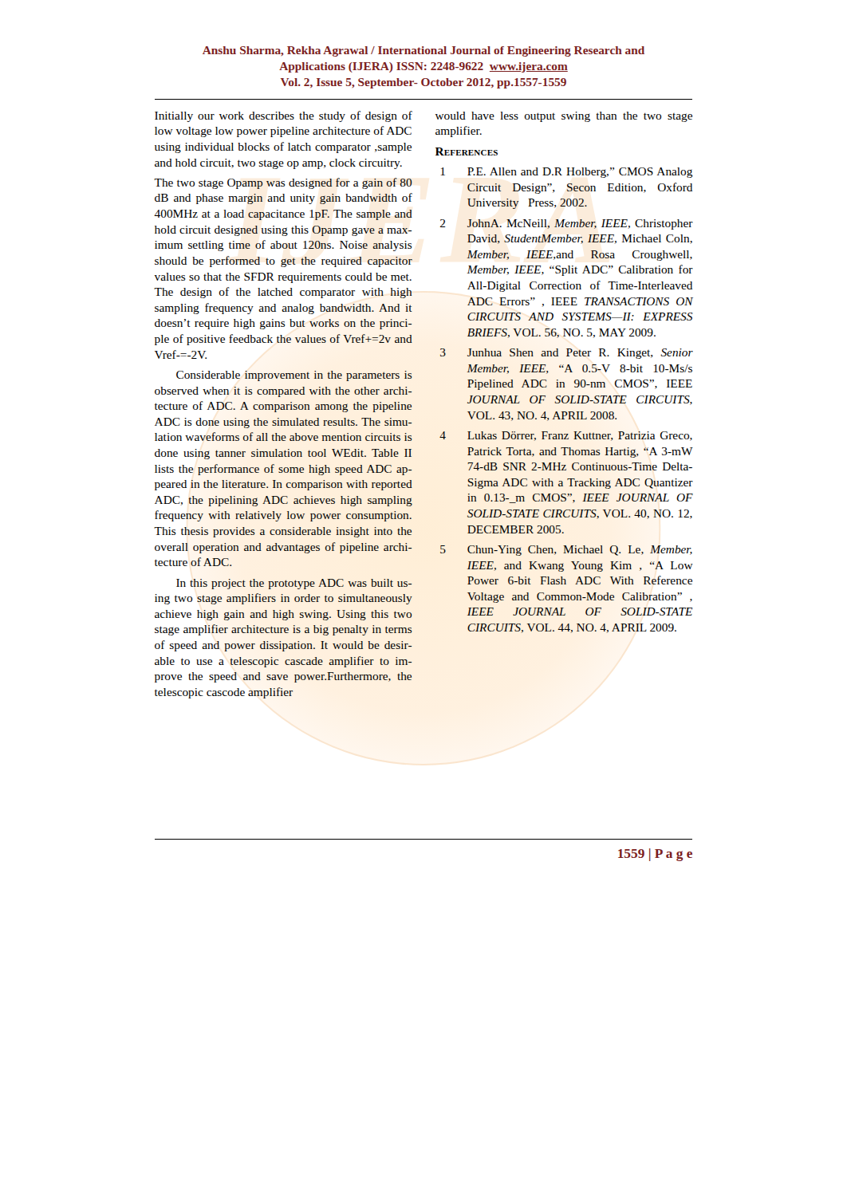IJERA
Anshu Sharma, Rekha Agrawal / International Journal of Engineering Research and Applications (IJERA) ISSN: 2248-9622 www.ijera.com Vol. 2, Issue 5, September- October 2012, pp.1557-1559
Initially our work describes the study of design of low voltage low power pipeline architecture of ADC using individual blocks of latch comparator ,sample and hold circuit, two stage op amp, clock circuitry.
The two stage Opamp was designed for a gain of 80 dB and phase margin and unity gain bandwidth of 400MHz at a load capacitance 1pF. The sample and hold circuit designed using this Opamp gave a maximum settling time of about 120ns. Noise analysis should be performed to get the required capacitor values so that the SFDR requirements could be met. The design of the latched comparator with high sampling frequency and analog bandwidth. And it doesn’t require high gains but works on the principle of positive feedback the values of Vref+=2v and Vref-=-2V.
Considerable improvement in the parameters is observed when it is compared with the other architecture of ADC. A comparison among the pipeline ADC is done using the simulated results. The simulation waveforms of all the above mention circuits is done using tanner simulation tool WEdit. Table II lists the performance of some high speed ADC appeared in the literature. In comparison with reported ADC, the pipelining ADC achieves high sampling frequency with relatively low power consumption. This thesis provides a considerable insight into the overall operation and advantages of pipeline architecture of ADC.
In this project the prototype ADC was built using two stage amplifiers in order to simultaneously achieve high gain and high swing. Using this two stage amplifier architecture is a big penalty in terms of speed and power dissipation. It would be desirable to use a telescopic cascade amplifier to improve the speed and save power.Furthermore, the telescopic cascode amplifier
would have less output swing than the two stage amplifier.
References
P.E. Allen and D.R Holberg,” CMOS Analog Circuit Design”, Secon Edition, Oxford University Press, 2002.
JohnA. McNeill, Member, IEEE, Christopher David, StudentMember, IEEE, Michael Coln, Member, IEEE, and Rosa Croughwell, Member, IEEE, “Split ADC” Calibration for All-Digital Correction of Time-Interleaved ADC Errors” , IEEE TRANSACTIONS ON CIRCUITS AND SYSTEMS—II: EXPRESS BRIEFS, VOL. 56, NO. 5, MAY 2009.
Junhua Shen and Peter R. Kinget, Senior Member, IEEE, “A 0.5-V 8-bit 10-Ms/s Pipelined ADC in 90-nm CMOS”, IEEE JOURNAL OF SOLID-STATE CIRCUITS, VOL. 43, NO. 4, APRIL 2008.
Lukas Dörrer, Franz Kuttner, Patrizia Greco, Patrick Torta, and Thomas Hartig, “A 3-mW 74-dB SNR 2-MHz Continuous-Time Delta-Sigma ADC with a Tracking ADC Quantizer in 0.13-_m CMOS”, IEEE JOURNAL OF SOLID-STATE CIRCUITS, VOL. 40, NO. 12, DECEMBER 2005.
Chun-Ying Chen, Michael Q. Le, Member, IEEE, and Kwang Young Kim , “A Low Power 6-bit Flash ADC With Reference Voltage and Common-Mode Calibration” , IEEE JOURNAL OF SOLID-STATE CIRCUITS, VOL. 44, NO. 4, APRIL 2009.
1559 | P a g e